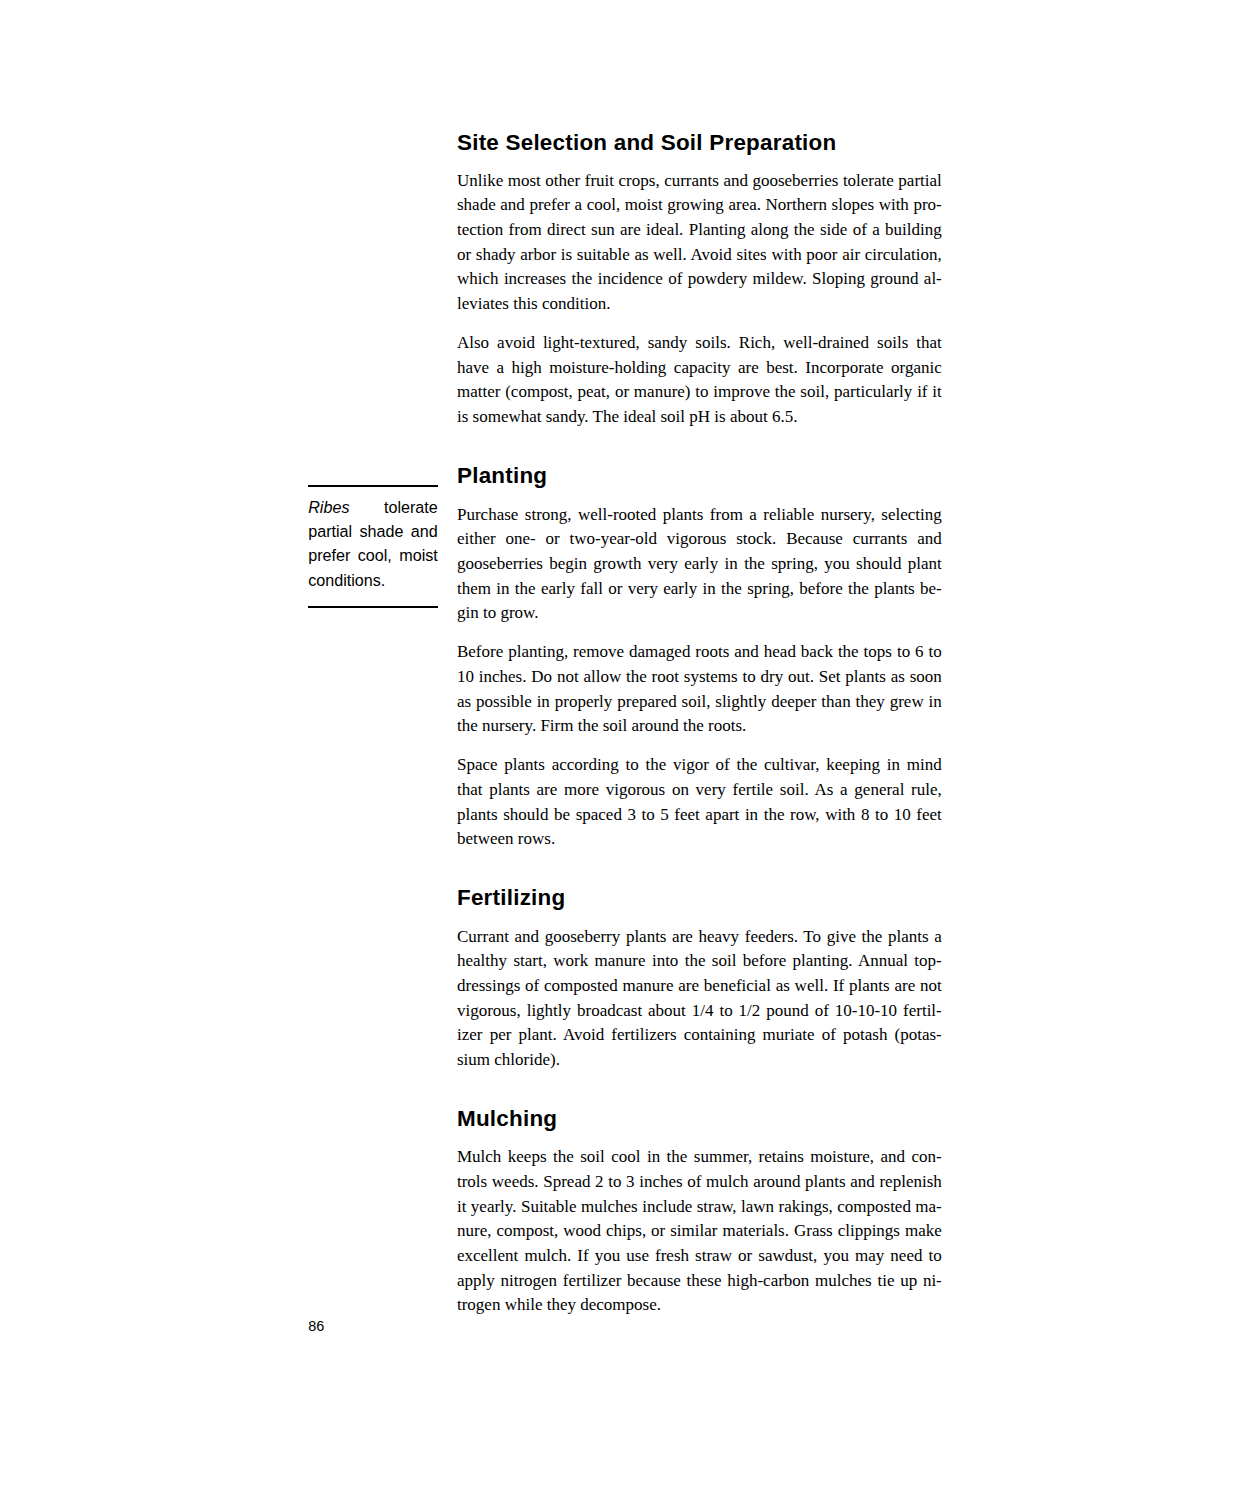Ribes tolerate partial shade and prefer cool, moist conditions.
Site Selection and Soil Preparation
Unlike most other fruit crops, currants and gooseberries tolerate partial shade and prefer a cool, moist growing area. Northern slopes with protection from direct sun are ideal. Planting along the side of a building or shady arbor is suitable as well. Avoid sites with poor air circulation, which increases the incidence of powdery mildew. Sloping ground alleviates this condition.
Also avoid light-textured, sandy soils. Rich, well-drained soils that have a high moisture-holding capacity are best. Incorporate organic matter (compost, peat, or manure) to improve the soil, particularly if it is somewhat sandy. The ideal soil pH is about 6.5.
Planting
Purchase strong, well-rooted plants from a reliable nursery, selecting either one- or two-year-old vigorous stock. Because currants and gooseberries begin growth very early in the spring, you should plant them in the early fall or very early in the spring, before the plants begin to grow.
Before planting, remove damaged roots and head back the tops to 6 to 10 inches. Do not allow the root systems to dry out. Set plants as soon as possible in properly prepared soil, slightly deeper than they grew in the nursery. Firm the soil around the roots.
Space plants according to the vigor of the cultivar, keeping in mind that plants are more vigorous on very fertile soil. As a general rule, plants should be spaced 3 to 5 feet apart in the row, with 8 to 10 feet between rows.
Fertilizing
Currant and gooseberry plants are heavy feeders. To give the plants a healthy start, work manure into the soil before planting. Annual topdressings of composted manure are beneficial as well. If plants are not vigorous, lightly broadcast about 1/4 to 1/2 pound of 10-10-10 fertilizer per plant. Avoid fertilizers containing muriate of potash (potassium chloride).
Mulching
Mulch keeps the soil cool in the summer, retains moisture, and controls weeds. Spread 2 to 3 inches of mulch around plants and replenish it yearly. Suitable mulches include straw, lawn rakings, composted manure, compost, wood chips, or similar materials. Grass clippings make excellent mulch. If you use fresh straw or sawdust, you may need to apply nitrogen fertilizer because these high-carbon mulches tie up nitrogen while they decompose.
86